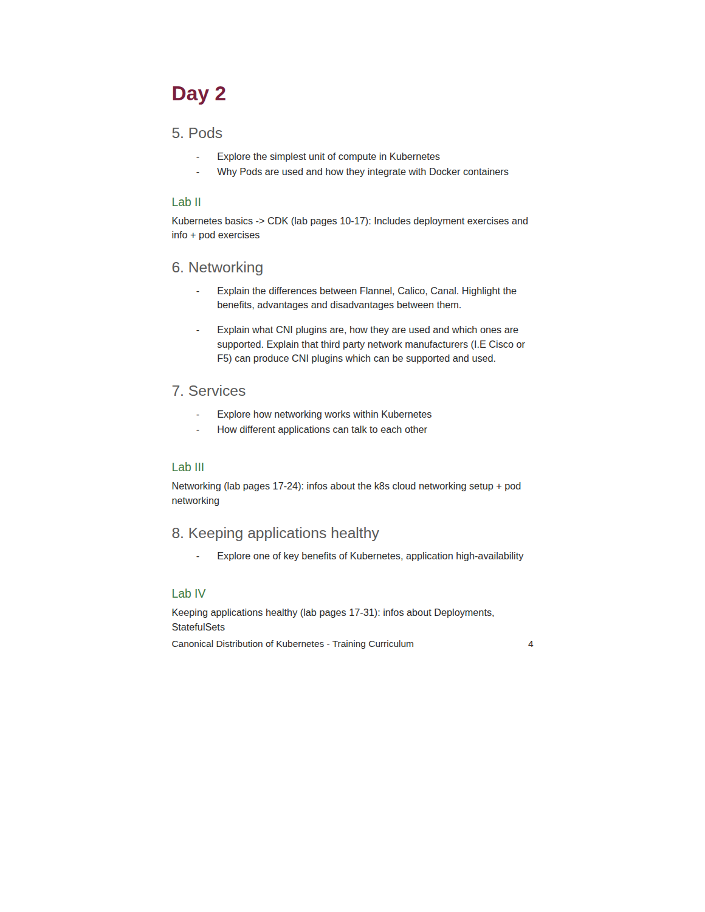Day 2
5. Pods
Explore the simplest unit of compute in Kubernetes
Why Pods are used and how they integrate with Docker containers
Lab II
Kubernetes basics -> CDK (lab pages 10-17): Includes deployment exercises and info + pod exercises
6. Networking
Explain the differences between Flannel, Calico, Canal. Highlight the benefits, advantages and disadvantages between them.
Explain what CNI plugins are, how they are used and which ones are supported. Explain that third party network manufacturers (I.E Cisco or F5) can produce CNI plugins which can be supported and used.
7. Services
Explore how networking works within Kubernetes
How different applications can talk to each other
Lab III
Networking (lab pages 17-24): infos about the k8s cloud networking setup + pod networking
8. Keeping applications healthy
Explore one of key benefits of Kubernetes, application high-availability
Lab IV
Keeping applications healthy (lab pages 17-31): infos about Deployments, StatefulSets
Canonical Distribution of Kubernetes - Training Curriculum 4